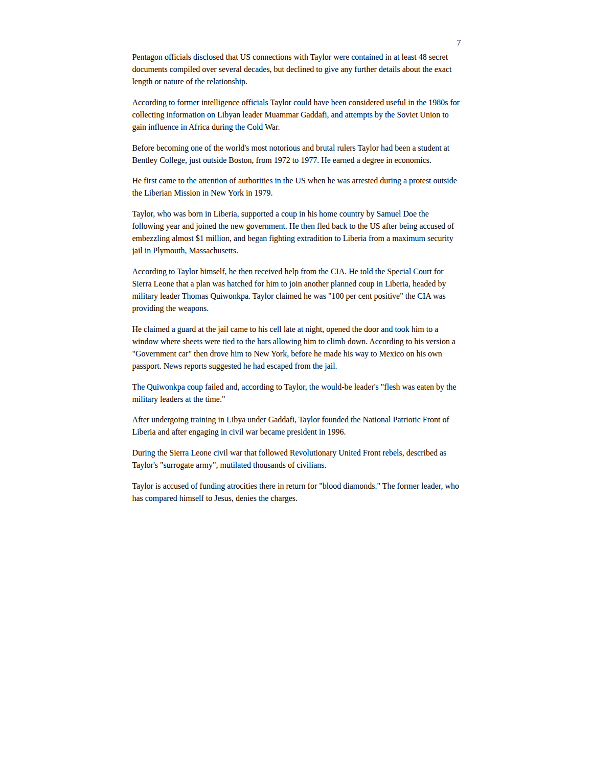7
Pentagon officials disclosed that US connections with Taylor were contained in at least 48 secret documents compiled over several decades, but declined to give any further details about the exact length or nature of the relationship.
According to former intelligence officials Taylor could have been considered useful in the 1980s for collecting information on Libyan leader Muammar Gaddafi, and attempts by the Soviet Union to gain influence in Africa during the Cold War.
Before becoming one of the world's most notorious and brutal rulers Taylor had been a student at Bentley College, just outside Boston, from 1972 to 1977. He earned a degree in economics.
He first came to the attention of authorities in the US when he was arrested during a protest outside the Liberian Mission in New York in 1979.
Taylor, who was born in Liberia, supported a coup in his home country by Samuel Doe the following year and joined the new government. He then fled back to the US after being accused of embezzling almost $1 million, and began fighting extradition to Liberia from a maximum security jail in Plymouth, Massachusetts.
According to Taylor himself, he then received help from the CIA. He told the Special Court for Sierra Leone that a plan was hatched for him to join another planned coup in Liberia, headed by military leader Thomas Quiwonkpa. Taylor claimed he was "100 per cent positive" the CIA was providing the weapons.
He claimed a guard at the jail came to his cell late at night, opened the door and took him to a window where sheets were tied to the bars allowing him to climb down. According to his version a "Government car" then drove him to New York, before he made his way to Mexico on his own passport. News reports suggested he had escaped from the jail.
The Quiwonkpa coup failed and, according to Taylor, the would-be leader's "flesh was eaten by the military leaders at the time."
After undergoing training in Libya under Gaddafi, Taylor founded the National Patriotic Front of Liberia and after engaging in civil war became president in 1996.
During the Sierra Leone civil war that followed Revolutionary United Front rebels, described as Taylor's "surrogate army", mutilated thousands of civilians.
Taylor is accused of funding atrocities there in return for "blood diamonds." The former leader, who has compared himself to Jesus, denies the charges.